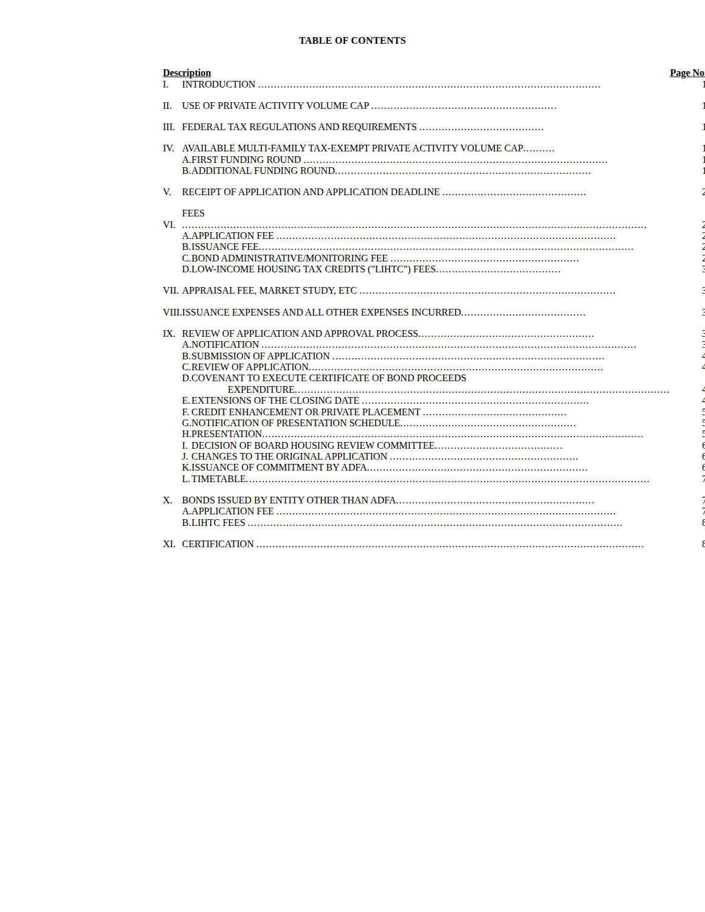TABLE OF CONTENTS
| Description | Page No. |
| I. | INTRODUCTION ........................................................................................................... | 1 |
| II. | USE OF PRIVATE ACTIVITY VOLUME CAP .......................................................... | 1 |
| III. | FEDERAL TAX REGULATIONS AND REQUIREMENTS ....................................... | 1 |
| IV. | AVAILABLE MULTI-FAMILY TAX-EXEMPT PRIVATE ACTIVITY VOLUME CAP .......... | 1 |
| | A. | FIRST FUNDING ROUND ............................................................................................... | 1 |
| | B. | ADDITIONAL FUNDING ROUND ................................................................................ | 1 |
| V. | RECEIPT OF APPLICATION AND APPLICATION DEADLINE ............................................. | 2 |
| VI. | FEES ................................................................................................................................................. | 2 |
| | A. | APPLICATION FEE .......................................................................................................... | 2 |
| | B. | ISSUANCE FEE ..................................................................................................................... | 2 |
| | C. | BOND ADMINISTRATIVE/MONITORING FEE ........................................................... | 2 |
| | D. | LOW-INCOME HOUSING TAX CREDITS ("LIHTC") FEES ....................................... | 3 |
| VII. | APPRAISAL FEE, MARKET STUDY, ETC ................................................................................ | 3 |
| VIII. | ISSUANCE EXPENSES AND ALL OTHER EXPENSES INCURRED ....................................... | 3 |
| IX. | REVIEW OF APPLICATION AND APPROVAL PROCESS ....................................................... | 3 |
| | A. | NOTIFICATION ..................................................................................................................... | 3 |
| | B. | SUBMISSION OF APPLICATION ..................................................................................... | 4 |
| | C. | REVIEW OF APPLICATION ............................................................................................ | 4 |
| | D. | COVENANT TO EXECUTE CERTIFICATE OF BOND PROCEEDS | |
| | | EXPENDITURE ..................................................................................................................... | 4 |
| | E. | EXTENSIONS OF THE CLOSING DATE ....................................................................... | 4 |
| | F. | CREDIT ENHANCEMENT OR PRIVATE PLACEMENT ............................................. | 5 |
| | G. | NOTIFICATION OF PRESENTATION SCHEDULE ....................................................... | 5 |
| | H. | PRESENTATION ....................................................................................................................... | 5 |
| | I. | DECISION OF BOARD HOUSING REVIEW COMMITTEE ........................................ | 6 |
| | J. | CHANGES TO THE ORIGINAL APPLICATION ........................................................... | 6 |
| | K. | ISSUANCE OF COMMITMENT BY ADFA ..................................................................... | 6 |
| | L. | TIMETABLE .............................................................................................................................. | 7 |
| X. | BONDS ISSUED BY ENTITY OTHER THAN ADFA .............................................................. | 7 |
| | A. | APPLICATION FEE .......................................................................................................... | 7 |
| | B. | LIHTC FEES ..................................................................................................................... | 8 |
| XI. | CERTIFICATION ......................................................................................................................... | 8 |